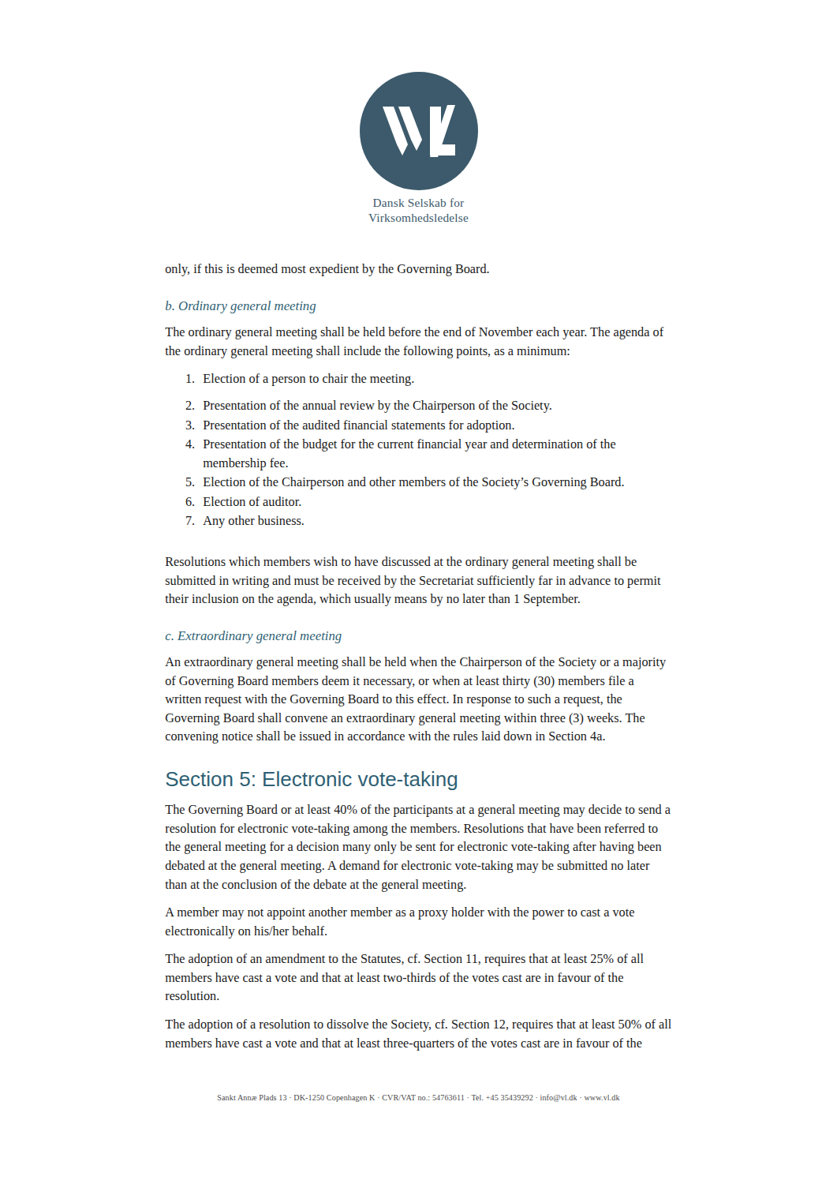Dansk Selskab for
Virksomhedsledelse
only, if this is deemed most expedient by the Governing Board.
b. Ordinary general meeting
The ordinary general meeting shall be held before the end of November each year. The agenda of the ordinary general meeting shall include the following points, as a minimum:
Election of a person to chair the meeting.
Presentation of the annual review by the Chairperson of the Society.
Presentation of the audited financial statements for adoption.
Presentation of the budget for the current financial year and determination of the membership fee.
Election of the Chairperson and other members of the Society’s Governing Board.
Election of auditor.
Any other business.
Resolutions which members wish to have discussed at the ordinary general meeting shall be submitted in writing and must be received by the Secretariat sufficiently far in advance to permit their inclusion on the agenda, which usually means by no later than 1 September.
c. Extraordinary general meeting
An extraordinary general meeting shall be held when the Chairperson of the Society or a majority of Governing Board members deem it necessary, or when at least thirty (30) members file a written request with the Governing Board to this effect. In response to such a request, the Governing Board shall convene an extraordinary general meeting within three (3) weeks. The convening notice shall be issued in accordance with the rules laid down in Section 4a.
Section 5: Electronic vote-taking
The Governing Board or at least 40% of the participants at a general meeting may decide to send a resolution for electronic vote-taking among the members. Resolutions that have been referred to the general meeting for a decision many only be sent for electronic vote-taking after having been debated at the general meeting. A demand for electronic vote-taking may be submitted no later than at the conclusion of the debate at the general meeting.
A member may not appoint another member as a proxy holder with the power to cast a vote electronically on his/her behalf.
The adoption of an amendment to the Statutes, cf. Section 11, requires that at least 25% of all members have cast a vote and that at least two-thirds of the votes cast are in favour of the resolution.
The adoption of a resolution to dissolve the Society, cf. Section 12, requires that at least 50% of all members have cast a vote and that at least three-quarters of the votes cast are in favour of the
Sankt Annæ Plads 13 · DK-1250 Copenhagen K · CVR/VAT no.: 54763611 · Tel. +45 35439292 · info@vl.dk · www.vl.dk